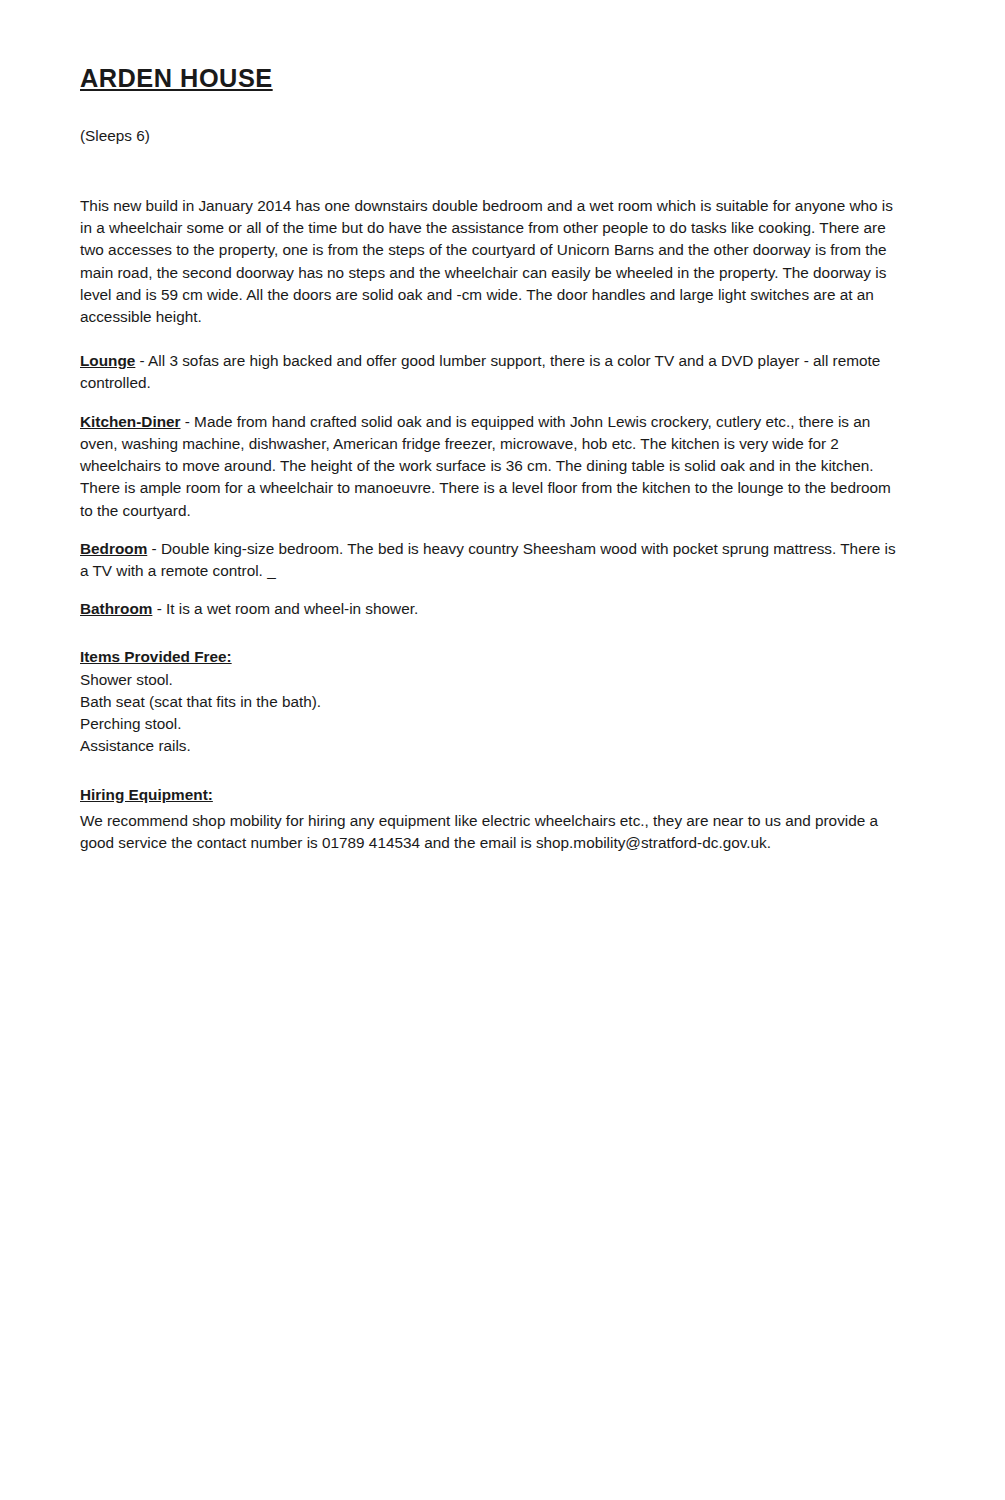ARDEN HOUSE
(Sleeps 6)
This new build in January 2014 has one downstairs double bedroom and a wet room which is suitable for anyone who is in a wheelchair some or all of the time but do have the assistance from other people to do tasks like cooking. There are two accesses to the property, one is from the steps of the courtyard of Unicorn Barns and the other doorway is from the main road, the second doorway has no steps and the wheelchair can easily be wheeled in the property. The doorway is level and is 59 cm wide. All the doors are solid oak and -cm wide. The door handles and large light switches are at an accessible height.
Lounge - All 3 sofas are high backed and offer good lumber support, there is a color TV and a DVD player - all remote controlled.
Kitchen-Diner - Made from hand crafted solid oak and is equipped with John Lewis crockery, cutlery etc., there is an oven, washing machine, dishwasher, American fridge freezer, microwave, hob etc. The kitchen is very wide for 2 wheelchairs to move around. The height of the work surface is 36 cm. The dining table is solid oak and in the kitchen. There is ample room for a wheelchair to manoeuvre. There is a level floor from the kitchen to the lounge to the bedroom to the courtyard.
Bedroom - Double king-size bedroom. The bed is heavy country Sheesham wood with pocket sprung mattress. There is a TV with a remote control. _
Bathroom - It is a wet room and wheel-in shower.
Items Provided Free:
Shower stool.
Bath seat (scat that fits in the bath).
Perching stool.
Assistance rails.
Hiring Equipment:
We recommend shop mobility for hiring any equipment like electric wheelchairs etc., they are near to us and provide a good service the contact number is 01789 414534 and the email is shop.mobility@stratford-dc.gov.uk.